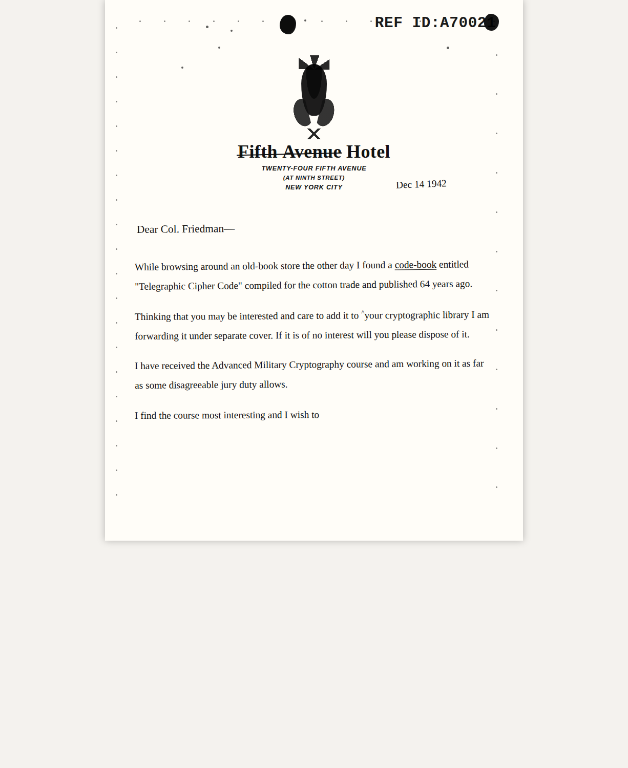REF ID:A70021
Fifth Avenue Hotel
TWENTY-FOUR FIFTH AVENUE
(AT NINTH STREET)
NEW YORK CITY
Dec 14 1942
Dear Col. Friedman—
While browsing around an old-book store the other day I found a code-book entitled "Telegraphic Cipher Code" compiled for the cotton trade and published 64 years ago.
Thinking that you may be interested and care to add it to ^your cryptographic library I am forwarding it under separate cover. If it is of no interest will you please dispose of it.
I have received the Advanced Military Cryptography course and am working on it as far as some disagreeable jury duty allows.
I find the course most interesting and I wish to